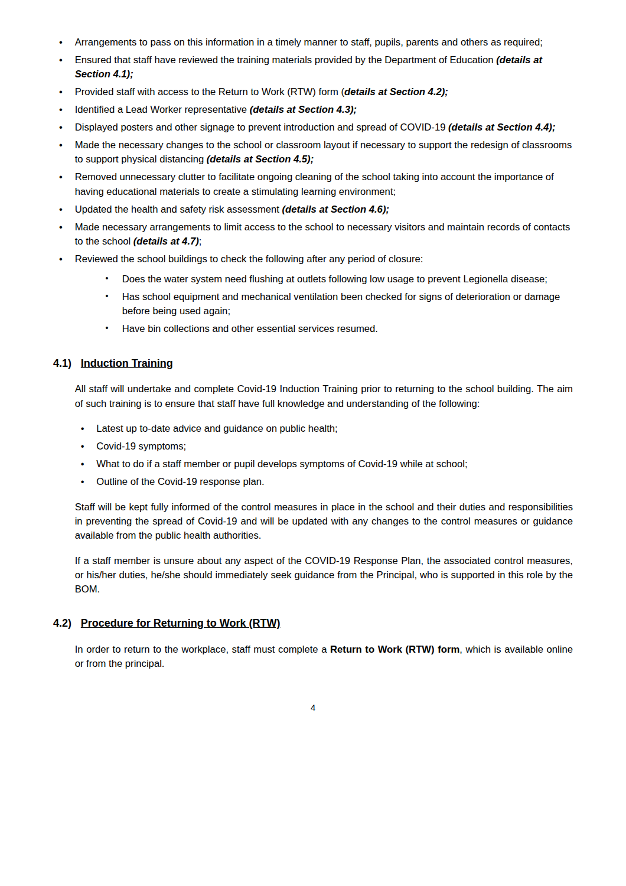Arrangements to pass on this information in a timely manner to staff, pupils, parents and others as required;
Ensured that staff have reviewed the training materials provided by the Department of Education (details at Section 4.1);
Provided staff with access to the Return to Work (RTW) form (details at Section 4.2);
Identified a Lead Worker representative (details at Section 4.3);
Displayed posters and other signage to prevent introduction and spread of COVID-19 (details at Section 4.4);
Made the necessary changes to the school or classroom layout if necessary to support the redesign of classrooms to support physical distancing (details at Section 4.5);
Removed unnecessary clutter to facilitate ongoing cleaning of the school taking into account the importance of having educational materials to create a stimulating learning environment;
Updated the health and safety risk assessment (details at Section 4.6);
Made necessary arrangements to limit access to the school to necessary visitors and maintain records of contacts to the school (details at 4.7);
Reviewed the school buildings to check the following after any period of closure:
Does the water system need flushing at outlets following low usage to prevent Legionella disease;
Has school equipment and mechanical ventilation been checked for signs of deterioration or damage before being used again;
Have bin collections and other essential services resumed.
4.1) Induction Training
All staff will undertake and complete Covid-19 Induction Training prior to returning to the school building. The aim of such training is to ensure that staff have full knowledge and understanding of the following:
Latest up to-date advice and guidance on public health;
Covid-19 symptoms;
What to do if a staff member or pupil develops symptoms of Covid-19 while at school;
Outline of the Covid-19 response plan.
Staff will be kept fully informed of the control measures in place in the school and their duties and responsibilities in preventing the spread of Covid-19 and will be updated with any changes to the control measures or guidance available from the public health authorities.
If a staff member is unsure about any aspect of the COVID-19 Response Plan, the associated control measures, or his/her duties, he/she should immediately seek guidance from the Principal, who is supported in this role by the BOM.
4.2) Procedure for Returning to Work (RTW)
In order to return to the workplace, staff must complete a Return to Work (RTW) form, which is available online or from the principal.
4